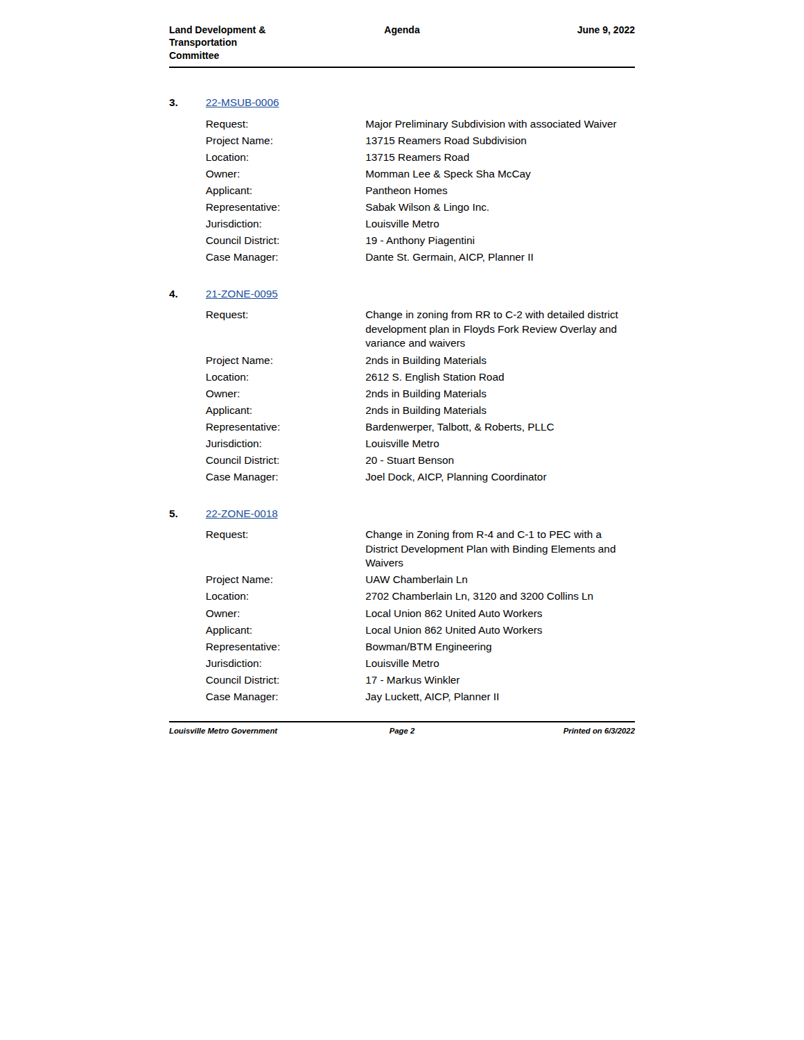Land Development & Transportation
Committee
Agenda
June 9, 2022
3.
22-MSUB-0006
| Request: | Major Preliminary Subdivision with associated Waiver |
| Project Name: | 13715 Reamers Road Subdivision |
| Location: | 13715 Reamers Road |
| Owner: | Momman Lee & Speck Sha McCay |
| Applicant: | Pantheon Homes |
| Representative: | Sabak Wilson & Lingo Inc. |
| Jurisdiction: | Louisville Metro |
| Council District: | 19 - Anthony Piagentini |
| Case Manager: | Dante St. Germain, AICP, Planner II |
4.
21-ZONE-0095
| Request: | Change in zoning from RR to C-2 with detailed district development plan in Floyds Fork Review Overlay and variance and waivers |
| Project Name: | 2nds in Building Materials |
| Location: | 2612 S. English Station Road |
| Owner: | 2nds in Building Materials |
| Applicant: | 2nds in Building Materials |
| Representative: | Bardenwerper, Talbott, & Roberts, PLLC |
| Jurisdiction: | Louisville Metro |
| Council District: | 20 - Stuart Benson |
| Case Manager: | Joel Dock, AICP, Planning Coordinator |
5.
22-ZONE-0018
| Request: | Change in Zoning from R-4 and C-1 to PEC with a District Development Plan with Binding Elements and Waivers |
| Project Name: | UAW Chamberlain Ln |
| Location: | 2702 Chamberlain Ln, 3120 and 3200 Collins Ln |
| Owner: | Local Union 862 United Auto Workers |
| Applicant: | Local Union 862 United Auto Workers |
| Representative: | Bowman/BTM Engineering |
| Jurisdiction: | Louisville Metro |
| Council District: | 17 - Markus Winkler |
| Case Manager: | Jay Luckett, AICP, Planner II |
Louisville Metro Government
Page 2
Printed on 6/3/2022